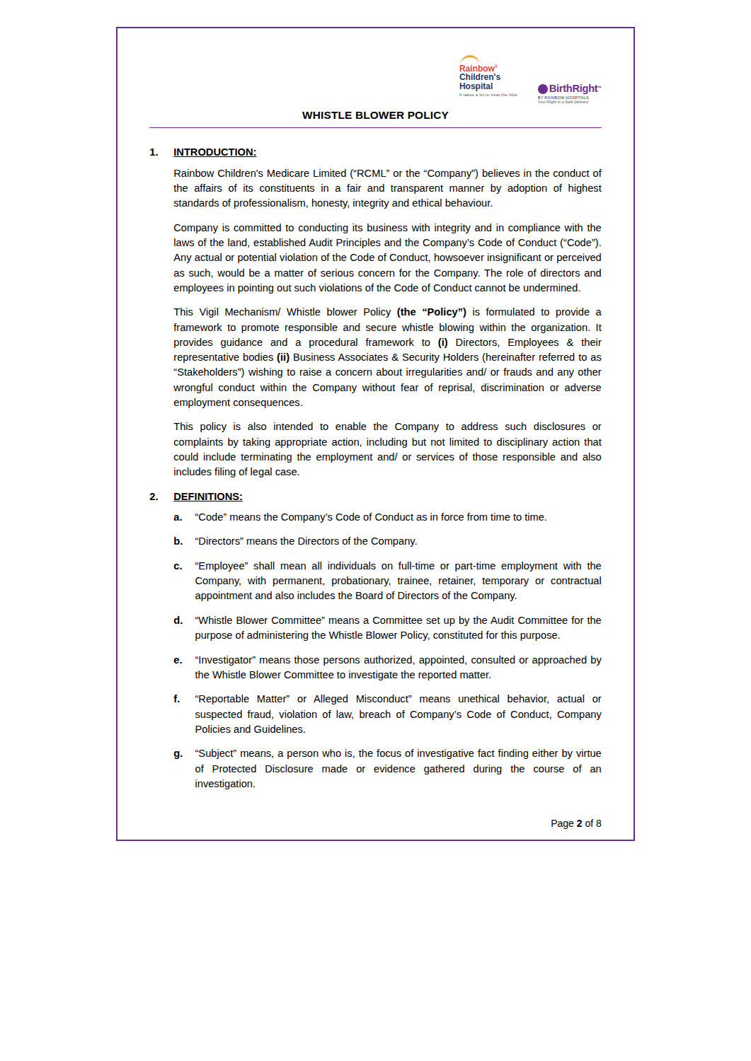Rainbow®
Children's
Hospital
It takes a lot to treat the little. BirthRight™ BY RAINBOW HOSPITALS Your Right to a Safe Delivery
WHISTLE BLOWER POLICY
INTRODUCTION:
Rainbow Children's Medicare Limited (“RCML” or the “Company”) believes in the conduct of the affairs of its constituents in a fair and transparent manner by adoption of highest standards of professionalism, honesty, integrity and ethical behaviour.
Company is committed to conducting its business with integrity and in compliance with the laws of the land, established Audit Principles and the Company’s Code of Conduct (“Code”). Any actual or potential violation of the Code of Conduct, howsoever insignificant or perceived as such, would be a matter of serious concern for the Company. The role of directors and employees in pointing out such violations of the Code of Conduct cannot be undermined.
This Vigil Mechanism/ Whistle blower Policy (the “Policy”) is formulated to provide a framework to promote responsible and secure whistle blowing within the organization. It provides guidance and a procedural framework to (i) Directors, Employees & their representative bodies (ii) Business Associates & Security Holders (hereinafter referred to as “Stakeholders”) wishing to raise a concern about irregularities and/ or frauds and any other wrongful conduct within the Company without fear of reprisal, discrimination or adverse employment consequences.
This policy is also intended to enable the Company to address such disclosures or complaints by taking appropriate action, including but not limited to disciplinary action that could include terminating the employment and/ or services of those responsible and also includes filing of legal case.
DEFINITIONS:
“Code” means the Company’s Code of Conduct as in force from time to time.
“Directors” means the Directors of the Company.
“Employee” shall mean all individuals on full-time or part-time employment with the Company, with permanent, probationary, trainee, retainer, temporary or contractual appointment and also includes the Board of Directors of the Company.
“Whistle Blower Committee” means a Committee set up by the Audit Committee for the purpose of administering the Whistle Blower Policy, constituted for this purpose.
“Investigator” means those persons authorized, appointed, consulted or approached by the Whistle Blower Committee to investigate the reported matter.
“Reportable Matter” or Alleged Misconduct” means unethical behavior, actual or suspected fraud, violation of law, breach of Company’s Code of Conduct, Company Policies and Guidelines.
“Subject” means, a person who is, the focus of investigative fact finding either by virtue of Protected Disclosure made or evidence gathered during the course of an investigation.
Page 2 of 8